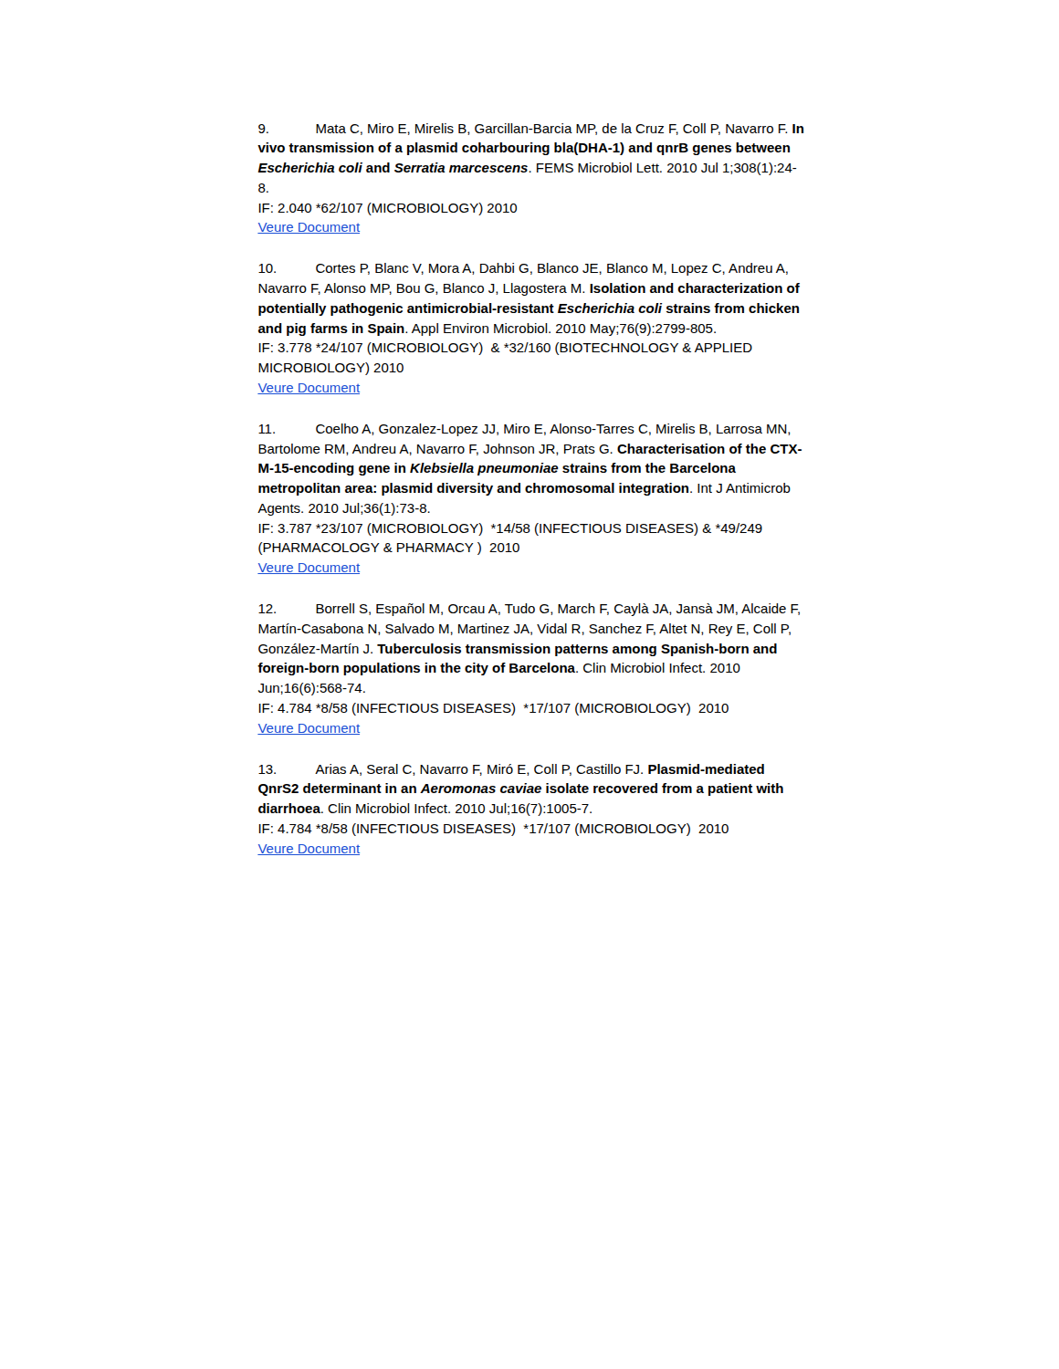9. Mata C, Miro E, Mirelis B, Garcillan-Barcia MP, de la Cruz F, Coll P, Navarro F. In vivo transmission of a plasmid coharbouring bla(DHA-1) and qnrB genes between Escherichia coli and Serratia marcescens. FEMS Microbiol Lett. 2010 Jul 1;308(1):24-8.
IF: 2.040 *62/107 (MICROBIOLOGY) 2010
Veure Document
10. Cortes P, Blanc V, Mora A, Dahbi G, Blanco JE, Blanco M, Lopez C, Andreu A, Navarro F, Alonso MP, Bou G, Blanco J, Llagostera M. Isolation and characterization of potentially pathogenic antimicrobial-resistant Escherichia coli strains from chicken and pig farms in Spain. Appl Environ Microbiol. 2010 May;76(9):2799-805.
IF: 3.778 *24/107 (MICROBIOLOGY) & *32/160 (BIOTECHNOLOGY & APPLIED MICROBIOLOGY) 2010
Veure Document
11. Coelho A, Gonzalez-Lopez JJ, Miro E, Alonso-Tarres C, Mirelis B, Larrosa MN, Bartolome RM, Andreu A, Navarro F, Johnson JR, Prats G. Characterisation of the CTX-M-15-encoding gene in Klebsiella pneumoniae strains from the Barcelona metropolitan area: plasmid diversity and chromosomal integration. Int J Antimicrob Agents. 2010 Jul;36(1):73-8.
IF: 3.787 *23/107 (MICROBIOLOGY) *14/58 (INFECTIOUS DISEASES) & *49/249 (PHARMACOLOGY & PHARMACY ) 2010
Veure Document
12. Borrell S, Español M, Orcau A, Tudo G, March F, Caylà JA, Jansà JM, Alcaide F, Martín-Casabona N, Salvado M, Martinez JA, Vidal R, Sanchez F, Altet N, Rey E, Coll P, González-Martín J. Tuberculosis transmission patterns among Spanish-born and foreign-born populations in the city of Barcelona. Clin Microbiol Infect. 2010 Jun;16(6):568-74.
IF: 4.784 *8/58 (INFECTIOUS DISEASES) *17/107 (MICROBIOLOGY) 2010
Veure Document
13. Arias A, Seral C, Navarro F, Miró E, Coll P, Castillo FJ. Plasmid-mediated QnrS2 determinant in an Aeromonas caviae isolate recovered from a patient with diarrhoea. Clin Microbiol Infect. 2010 Jul;16(7):1005-7.
IF: 4.784 *8/58 (INFECTIOUS DISEASES) *17/107 (MICROBIOLOGY) 2010
Veure Document